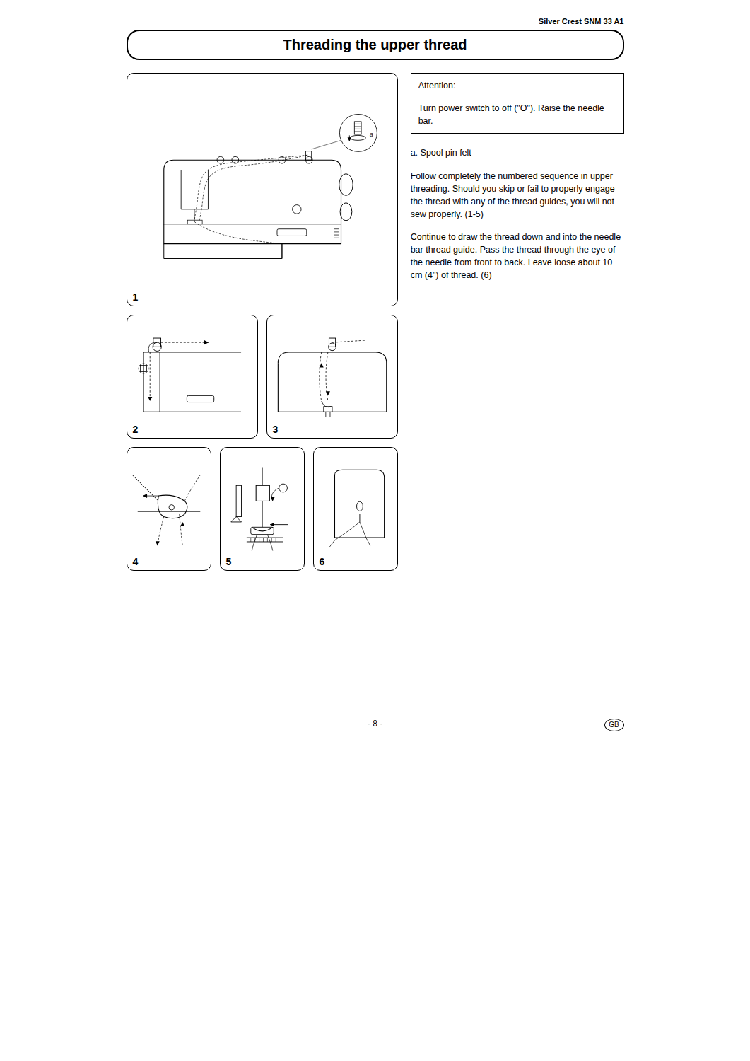Silver Crest SNM 33 A1
Threading the upper thread
a 1
2
3
4
5
6
Attention:
Turn power switch to off ("O"). Raise the needle bar.
a. Spool pin felt
Follow completely the numbered sequence in upper threading. Should you skip or fail to properly engage the thread with any of the thread guides, you will not sew properly. (1-5)
Continue to draw the thread down and into the needle bar thread guide. Pass the thread through the eye of the needle from front to back. Leave loose about 10 cm (4") of thread. (6)
- 8 -
GB